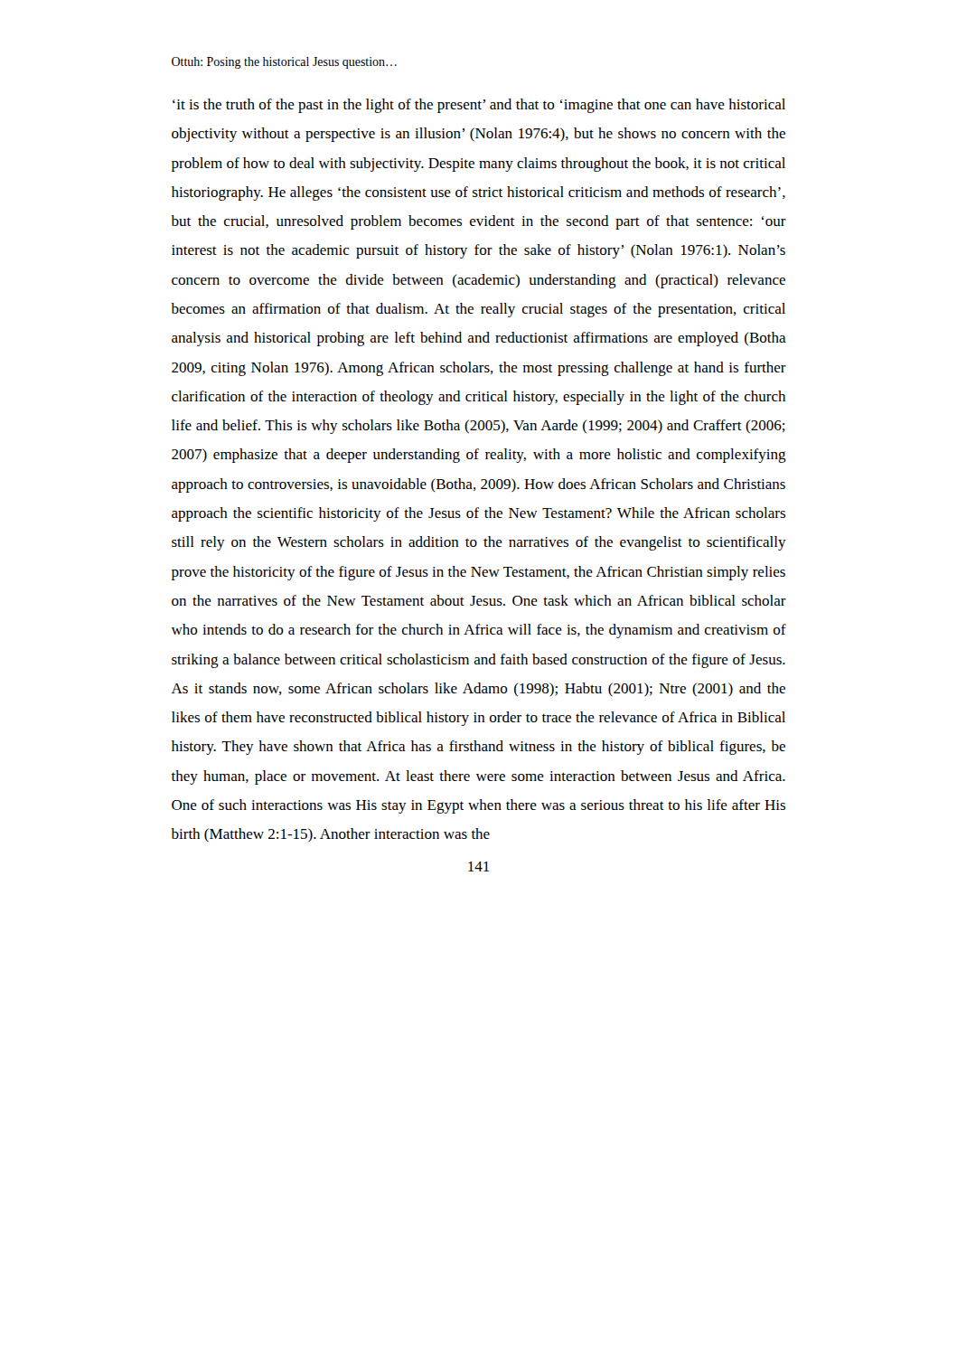Ottuh: Posing the historical Jesus question…
‘it is the truth of the past in the light of the present’ and that to ‘imagine that one can have historical objectivity without a perspective is an illusion’ (Nolan 1976:4), but he shows no concern with the problem of how to deal with subjectivity. Despite many claims throughout the book, it is not critical historiography. He alleges ‘the consistent use of strict historical criticism and methods of research’, but the crucial, unresolved problem becomes evident in the second part of that sentence: ‘our interest is not the academic pursuit of history for the sake of history’ (Nolan 1976:1). Nolan’s concern to overcome the divide between (academic) understanding and (practical) relevance becomes an affirmation of that dualism. At the really crucial stages of the presentation, critical analysis and historical probing are left behind and reductionist affirmations are employed (Botha 2009, citing Nolan 1976). Among African scholars, the most pressing challenge at hand is further clarification of the interaction of theology and critical history, especially in the light of the church life and belief. This is why scholars like Botha (2005), Van Aarde (1999; 2004) and Craffert (2006; 2007) emphasize that a deeper understanding of reality, with a more holistic and complexifying approach to controversies, is unavoidable (Botha, 2009). How does African Scholars and Christians approach the scientific historicity of the Jesus of the New Testament? While the African scholars still rely on the Western scholars in addition to the narratives of the evangelist to scientifically prove the historicity of the figure of Jesus in the New Testament, the African Christian simply relies on the narratives of the New Testament about Jesus. One task which an African biblical scholar who intends to do a research for the church in Africa will face is, the dynamism and creativism of striking a balance between critical scholasticism and faith based construction of the figure of Jesus. As it stands now, some African scholars like Adamo (1998); Habtu (2001); Ntre (2001) and the likes of them have reconstructed biblical history in order to trace the relevance of Africa in Biblical history. They have shown that Africa has a firsthand witness in the history of biblical figures, be they human, place or movement. At least there were some interaction between Jesus and Africa. One of such interactions was His stay in Egypt when there was a serious threat to his life after His birth (Matthew 2:1-15). Another interaction was the
141